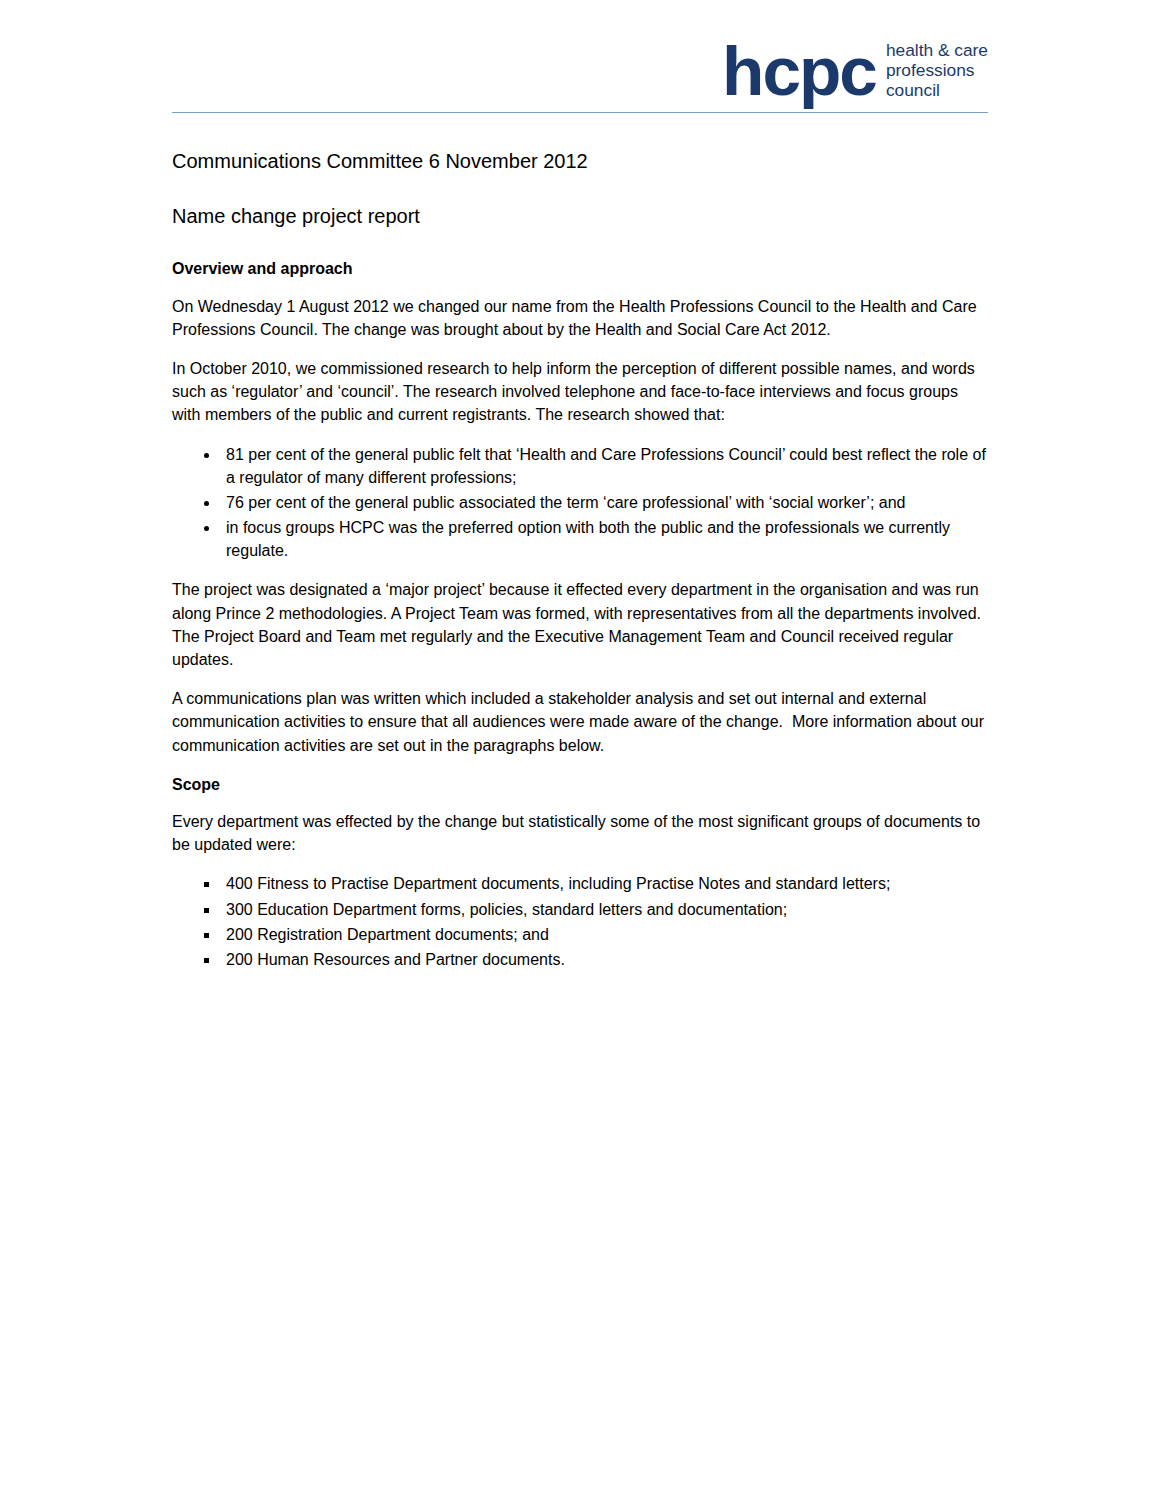hcpc health & care
professions
council
Communications Committee 6 November 2012
Name change project report
Overview and approach
On Wednesday 1 August 2012 we changed our name from the Health Professions Council to the Health and Care Professions Council. The change was brought about by the Health and Social Care Act 2012.
In October 2010, we commissioned research to help inform the perception of different possible names, and words such as ‘regulator’ and ‘council’. The research involved telephone and face-to-face interviews and focus groups with members of the public and current registrants. The research showed that:
81 per cent of the general public felt that ‘Health and Care Professions Council’ could best reflect the role of a regulator of many different professions;
76 per cent of the general public associated the term ‘care professional’ with ‘social worker’; and
in focus groups HCPC was the preferred option with both the public and the professionals we currently regulate.
The project was designated a ‘major project’ because it effected every department in the organisation and was run along Prince 2 methodologies. A Project Team was formed, with representatives from all the departments involved. The Project Board and Team met regularly and the Executive Management Team and Council received regular updates.
A communications plan was written which included a stakeholder analysis and set out internal and external communication activities to ensure that all audiences were made aware of the change. More information about our communication activities are set out in the paragraphs below.
Scope
Every department was effected by the change but statistically some of the most significant groups of documents to be updated were:
400 Fitness to Practise Department documents, including Practise Notes and standard letters;
300 Education Department forms, policies, standard letters and documentation;
200 Registration Department documents; and
200 Human Resources and Partner documents.